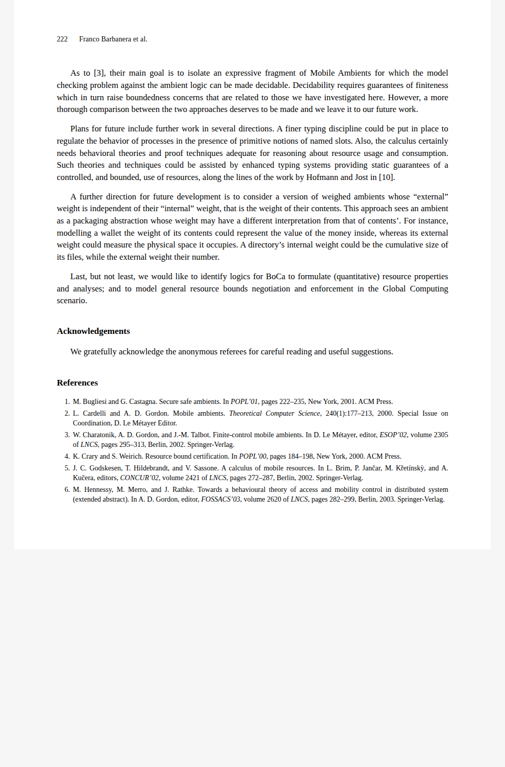222 Franco Barbanera et al.
As to [3], their main goal is to isolate an expressive fragment of Mobile Ambients for which the model checking problem against the ambient logic can be made decidable. Decidability requires guarantees of finiteness which in turn raise boundedness concerns that are related to those we have investigated here. However, a more thorough comparison between the two approaches deserves to be made and we leave it to our future work.
Plans for future include further work in several directions. A finer typing discipline could be put in place to regulate the behavior of processes in the presence of primitive notions of named slots. Also, the calculus certainly needs behavioral theories and proof techniques adequate for reasoning about resource usage and consumption. Such theories and techniques could be assisted by enhanced typing systems providing static guarantees of a controlled, and bounded, use of resources, along the lines of the work by Hofmann and Jost in [10].
A further direction for future development is to consider a version of weighed ambients whose “external” weight is independent of their “internal” weight, that is the weight of their contents. This approach sees an ambient as a packaging abstraction whose weight may have a different interpretation from that of contents’. For instance, modelling a wallet the weight of its contents could represent the value of the money inside, whereas its external weight could measure the physical space it occupies. A directory’s internal weight could be the cumulative size of its files, while the external weight their number.
Last, but not least, we would like to identify logics for BoCa to formulate (quantitative) resource properties and analyses; and to model general resource bounds negotiation and enforcement in the Global Computing scenario.
Acknowledgements
We gratefully acknowledge the anonymous referees for careful reading and useful suggestions.
References
M. Bugliesi and G. Castagna. Secure safe ambients. In POPL’01, pages 222–235, New York, 2001. ACM Press.
L. Cardelli and A. D. Gordon. Mobile ambients. Theoretical Computer Science, 240(1):177–213, 2000. Special Issue on Coordination, D. Le Métayer Editor.
W. Charatonik, A. D. Gordon, and J.-M. Talbot. Finite-control mobile ambients. In D. Le Métayer, editor, ESOP’02, volume 2305 of LNCS, pages 295–313, Berlin, 2002. Springer-Verlag.
K. Crary and S. Weirich. Resource bound certification. In POPL’00, pages 184–198, New York, 2000. ACM Press.
J. C. Godskesen, T. Hildebrandt, and V. Sassone. A calculus of mobile resources. In L. Brim, P. Jančar, M. Křetínskỳ, and A. Kučera, editors, CONCUR’02, volume 2421 of LNCS, pages 272–287, Berlin, 2002. Springer-Verlag.
M. Hennessy, M. Merro, and J. Rathke. Towards a behavioural theory of access and mobility control in distributed system (extended abstract). In A. D. Gordon, editor, FOSSACS’03, volume 2620 of LNCS, pages 282–299, Berlin, 2003. Springer-Verlag.